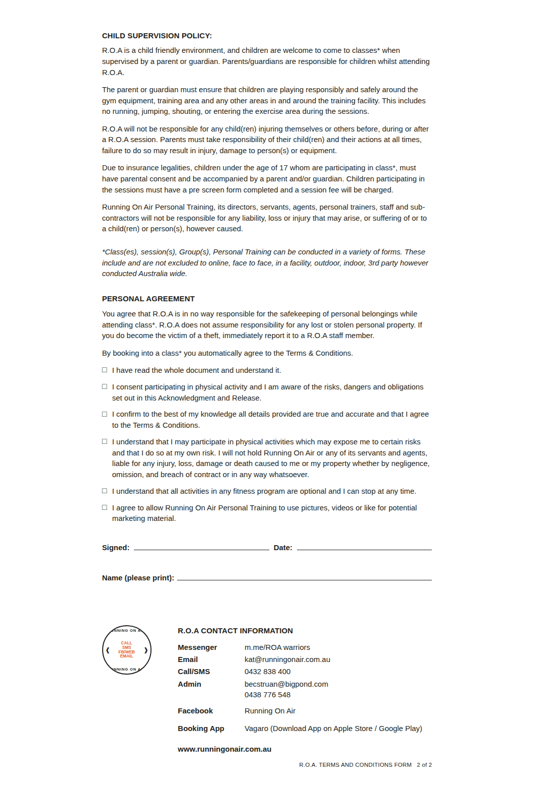CHILD SUPERVISION POLICY:
R.O.A is a child friendly environment, and children are welcome to come to classes* when supervised by a parent or guardian. Parents/guardians are responsible for children whilst attending R.O.A.
The parent or guardian must ensure that children are playing responsibly and safely around the gym equipment, training area and any other areas in and around the training facility. This includes no running, jumping, shouting, or entering the exercise area during the sessions.
R.O.A will not be responsible for any child(ren) injuring themselves or others before, during or after a R.O.A session. Parents must take responsibility of their child(ren) and their actions at all times, failure to do so may result in injury, damage to person(s) or equipment.
Due to insurance legalities, children under the age of 17 whom are participating in class*, must have parental consent and be accompanied by a parent and/or guardian. Children participating in the sessions must have a pre screen form completed and a session fee will be charged.
Running On Air Personal Training, its directors, servants, agents, personal trainers, staff and sub-contractors will not be responsible for any liability, loss or injury that may arise, or suffering of or to a child(ren) or person(s), however caused.
*Class(es), session(s), Group(s), Personal Training can be conducted in a variety of forms. These include and are not excluded to online, face to face, in a facility, outdoor, indoor, 3rd party however conducted Australia wide.
PERSONAL AGREEMENT
You agree that R.O.A is in no way responsible for the safekeeping of personal belongings while attending class*. R.O.A does not assume responsibility for any lost or stolen personal property. If you do become the victim of a theft, immediately report it to a R.O.A staff member.
By booking into a class* you automatically agree to the Terms & Conditions.
I have read the whole document and understand it.
I consent participating in physical activity and I am aware of the risks, dangers and obligations set out in this Acknowledgment and Release.
I confirm to the best of my knowledge all details provided are true and accurate and that I agree to the Terms & Conditions.
I understand that I may participate in physical activities which may expose me to certain risks and that I do so at my own risk. I will not hold Running On Air or any of its servants and agents, liable for any injury, loss, damage or death caused to me or my property whether by negligence, omission, and breach of contract or in any way whatsoever.
I understand that all activities in any fitness program are optional and I can stop at any time.
I agree to allow Running On Air Personal Training to use pictures, videos or like for potential marketing material.
Signed: Date:
Name (please print):
RUNNING ON AIR
❰
❱
CALL SMS FB/WEB EMAIL
RUNNING ON AIR
R.O.A CONTACT INFORMATION
| Messenger | m.me/ROA warriors |
| Email | kat@runningonair.com.au |
| Call/SMS | 0432 838 400 |
| Admin | becstruan@bigpond.com 0438 776 548 |
| Facebook | Running On Air |
| Booking App | Vagaro (Download App on Apple Store / Google Play) |
www.runningonair.com.au
R.O.A. TERMS AND CONDITIONS FORM 2 of 2